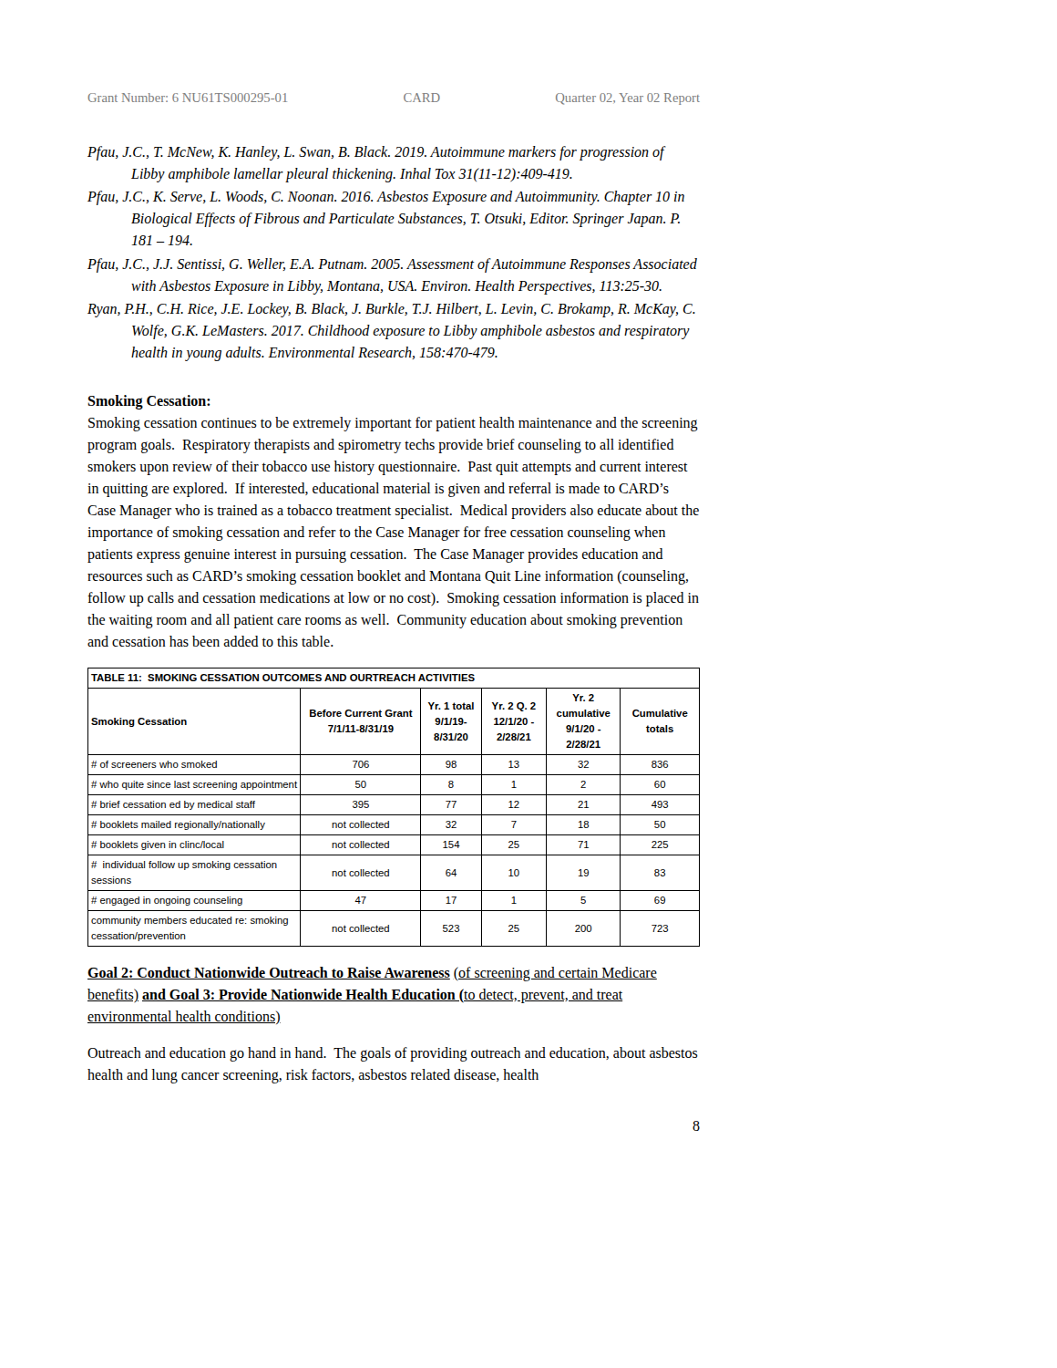Grant Number: 6 NU61TS000295-01 CARD Quarter 02, Year 02 Report
Pfau, J.C., T. McNew, K. Hanley, L. Swan, B. Black. 2019. Autoimmune markers for progression of Libby amphibole lamellar pleural thickening. Inhal Tox 31(11-12):409-419.
Pfau, J.C., K. Serve, L. Woods, C. Noonan. 2016. Asbestos Exposure and Autoimmunity. Chapter 10 in Biological Effects of Fibrous and Particulate Substances, T. Otsuki, Editor. Springer Japan. P. 181 – 194.
Pfau, J.C., J.J. Sentissi, G. Weller, E.A. Putnam. 2005. Assessment of Autoimmune Responses Associated with Asbestos Exposure in Libby, Montana, USA. Environ. Health Perspectives, 113:25-30.
Ryan, P.H., C.H. Rice, J.E. Lockey, B. Black, J. Burkle, T.J. Hilbert, L. Levin, C. Brokamp, R. McKay, C. Wolfe, G.K. LeMasters. 2017. Childhood exposure to Libby amphibole asbestos and respiratory health in young adults. Environmental Research, 158:470-479.
Smoking Cessation:
Smoking cessation continues to be extremely important for patient health maintenance and the screening program goals. Respiratory therapists and spirometry techs provide brief counseling to all identified smokers upon review of their tobacco use history questionnaire. Past quit attempts and current interest in quitting are explored. If interested, educational material is given and referral is made to CARD’s Case Manager who is trained as a tobacco treatment specialist. Medical providers also educate about the importance of smoking cessation and refer to the Case Manager for free cessation counseling when patients express genuine interest in pursuing cessation. The Case Manager provides education and resources such as CARD’s smoking cessation booklet and Montana Quit Line information (counseling, follow up calls and cessation medications at low or no cost). Smoking cessation information is placed in the waiting room and all patient care rooms as well. Community education about smoking prevention and cessation has been added to this table.
TABLE 11: SMOKING CESSATION OUTCOMES AND OURTREACH ACTIVITIES
| Smoking Cessation | Before Current Grant 7/1/11-8/31/19 | Yr. 1 total 9/1/19- 8/31/20 | Yr. 2 Q. 2 12/1/20 - 2/28/21 | Yr. 2 cumulative 9/1/20 - 2/28/21 | Cumulative totals |
| --- | --- | --- | --- | --- | --- |
| # of screeners who smoked | 706 | 98 | 13 | 32 | 836 |
| # who quite since last screening appointment | 50 | 8 | 1 | 2 | 60 |
| # brief cessation ed by medical staff | 395 | 77 | 12 | 21 | 493 |
| # booklets mailed regionally/nationally | not collected | 32 | 7 | 18 | 50 |
| # booklets given in clinc/local | not collected | 154 | 25 | 71 | 225 |
| # individual follow up smoking cessation sessions | not collected | 64 | 10 | 19 | 83 |
| # engaged in ongoing counseling | 47 | 17 | 1 | 5 | 69 |
| community members educated re: smoking cessation/prevention | not collected | 523 | 25 | 200 | 723 |
Goal 2: Conduct Nationwide Outreach to Raise Awareness (of screening and certain Medicare benefits) and Goal 3: Provide Nationwide Health Education (to detect, prevent, and treat environmental health conditions)
Outreach and education go hand in hand. The goals of providing outreach and education, about asbestos health and lung cancer screening, risk factors, asbestos related disease, health
8